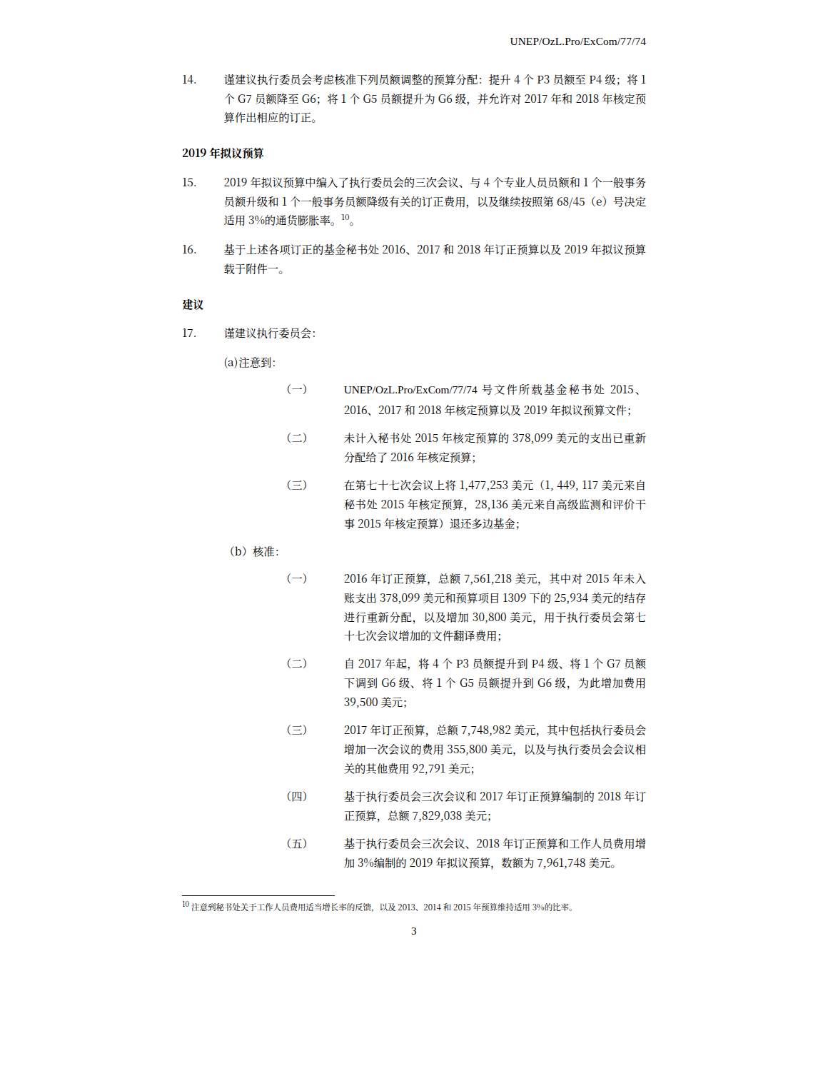UNEP/OzL.Pro/ExCom/77/74
14.
谨建议执行委员会考虑核准下列员额调整的预算分配：提升 4 个 P3 员额至 P4 级；将 1 个 G7 员额降至 G6；将 1 个 G5 员额提升为 G6 级，并允许对 2017 年和 2018 年核定预算作出相应的订正。
2019 年拟议预算
15.
2019 年拟议预算中编入了执行委员会的三次会议、与 4 个专业人员员额和 1 个一般事务员额升级和 1 个一般事务员额降级有关的订正费用，以及继续按照第 68/45（e）号决定适用 3%的通货膨胀率。10。
16.
基于上述各项订正的基金秘书处 2016、2017 和 2018 年订正预算以及 2019 年拟议预算载于附件一。
建议
17.
谨建议执行委员会：
(a)
注意到：
（一）
UNEP/OzL.Pro/ExCom/77/74 号文件所载基金秘书处 2015、2016、2017 和 2018 年核定预算以及 2019 年拟议预算文件；
（二）
未计入秘书处 2015 年核定预算的 378,099 美元的支出已重新分配给了 2016 年核定预算；
（三）
在第七十七次会议上将 1,477,253 美元（1, 449, 117 美元来自秘书处 2015 年核定预算，28,136 美元来自高级监测和评价干事 2015 年核定预算）退还多边基金；
（b）
核准：
（一）
2016 年订正预算，总额 7,561,218 美元，其中对 2015 年未入账支出 378,099 美元和预算项目 1309 下的 25,934 美元的结存进行重新分配，以及增加 30,800 美元，用于执行委员会第七十七次会议增加的文件翻译费用；
（二）
自 2017 年起，将 4 个 P3 员额提升到 P4 级、将 1 个 G7 员额下调到 G6 级、将 1 个 G5 员额提升到 G6 级，为此增加费用 39,500 美元；
（三）
2017 年订正预算，总额 7,748,982 美元，其中包括执行委员会增加一次会议的费用 355,800 美元，以及与执行委员会会议相关的其他费用 92,791 美元；
（四）
基于执行委员会三次会议和 2017 年订正预算编制的 2018 年订正预算，总额 7,829,038 美元；
（五）
基于执行委员会三次会议、2018 年订正预算和工作人员费用增加 3%编制的 2019 年拟议预算，数额为 7,961,748 美元。
10 注意到秘书处关于工作人员费用适当增长率的反馈，以及 2013、2014 和 2015 年预算维持适用 3%的比率。
3